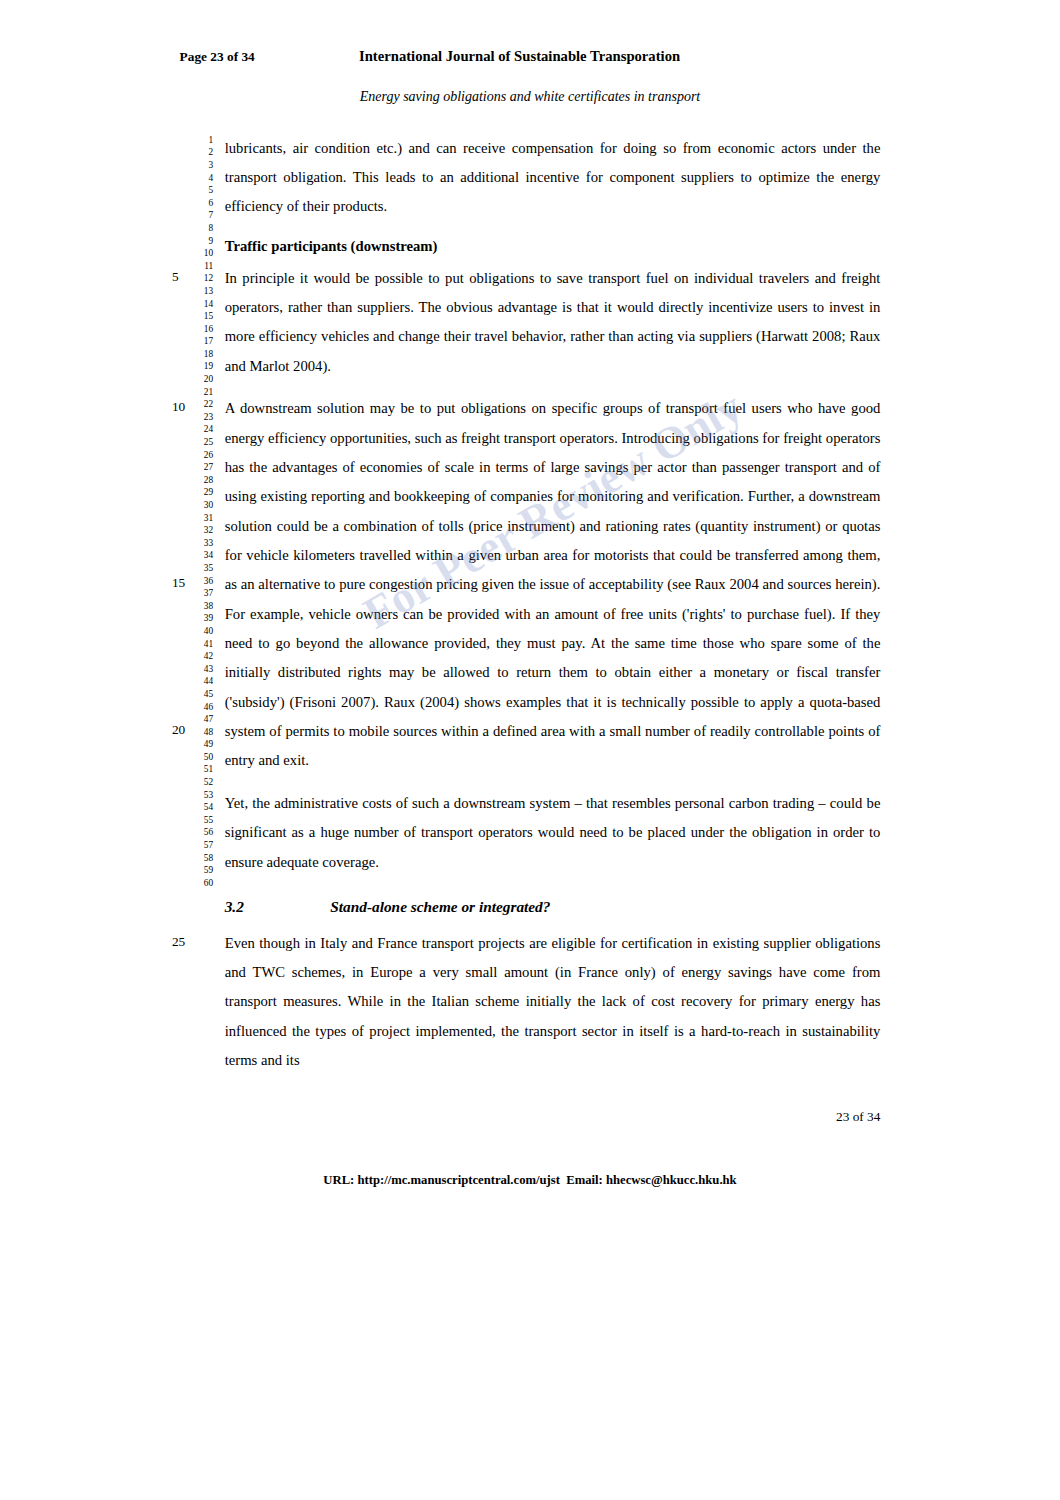Page 23 of 34
International Journal of Sustainable Transporation
Energy saving obligations and white certificates in transport
1
2
3
4
5
6
7
8
9
10
11
12
13
14
15
16
17
18
19
20
21
22
23
24
25
26
27
28
29
30
31
32
33
34
35
36
37
38
39
40
41
42
43
44
45
46
47
48
49
50
51
52
53
54
55
56
57
58
59
60
For Peer Review Only
lubricants, air condition etc.) and can receive compensation for doing so from economic actors under the transport obligation. This leads to an additional incentive for component suppliers to optimize the energy efficiency of their products.
Traffic participants (downstream)
5 In principle it would be possible to put obligations to save transport fuel on individual travelers and freight operators, rather than suppliers. The obvious advantage is that it would directly incentivize users to invest in more efficiency vehicles and change their travel behavior, rather than acting via suppliers (Harwatt 2008; Raux and Marlot 2004).
A downstream solution may be to put obligations on specific groups of transport fuel users who have good 10energy efficiency opportunities, such as freight transport operators. Introducing obligations for freight operators has the advantages of economies of scale in terms of large savings per actor than passenger transport and of using existing reporting and bookkeeping of companies for monitoring and verification. Further, a downstream solution could be a combination of tolls (price instrument) and rationing rates (quantity instrument) or quotas for vehicle kilometers travelled within a given urban area for motorists that could be transferred among them, as an 15alternative to pure congestion pricing given the issue of acceptability (see Raux 2004 and sources herein). For example, vehicle owners can be provided with an amount of free units ('rights' to purchase fuel). If they need to go beyond the allowance provided, they must pay. At the same time those who spare some of the initially distributed rights may be allowed to return them to obtain either a monetary or fiscal transfer ('subsidy') (Frisoni 2007). Raux (2004) shows examples that it is technically possible to apply a quota-based system of permits to 20mobile sources within a defined area with a small number of readily controllable points of entry and exit.
Yet, the administrative costs of such a downstream system – that resembles personal carbon trading – could be significant as a huge number of transport operators would need to be placed under the obligation in order to ensure adequate coverage.
3.2 Stand-alone scheme or integrated?
25 Even though in Italy and France transport projects are eligible for certification in existing supplier obligations and TWC schemes, in Europe a very small amount (in France only) of energy savings have come from transport measures. While in the Italian scheme initially the lack of cost recovery for primary energy has influenced the types of project implemented, the transport sector in itself is a hard-to-reach in sustainability terms and its
23 of 34
URL: http://mc.manuscriptcentral.com/ujst Email: hhecwsc@hkucc.hku.hk